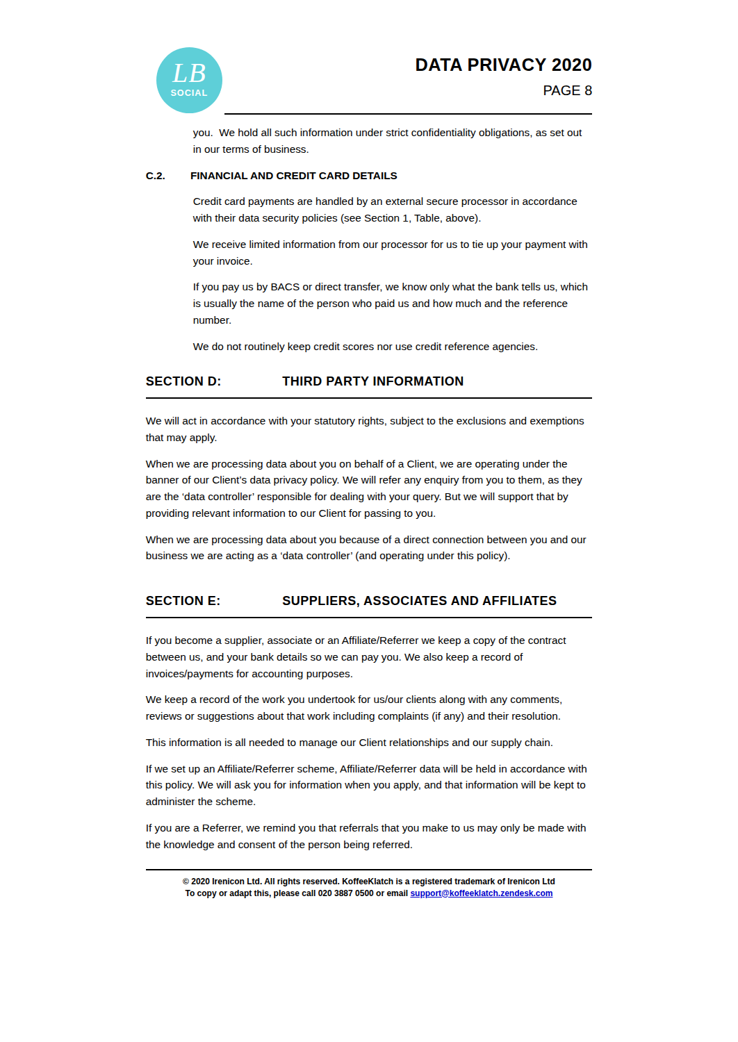LB SOCIAL
DATA PRIVACY 2020
PAGE 8
you. We hold all such information under strict confidentiality obligations, as set out in our terms of business.
C.2. FINANCIAL AND CREDIT CARD DETAILS
Credit card payments are handled by an external secure processor in accordance with their data security policies (see Section 1, Table, above).
We receive limited information from our processor for us to tie up your payment with your invoice.
If you pay us by BACS or direct transfer, we know only what the bank tells us, which is usually the name of the person who paid us and how much and the reference number.
We do not routinely keep credit scores nor use credit reference agencies.
SECTION D: THIRD PARTY INFORMATION
We will act in accordance with your statutory rights, subject to the exclusions and exemptions that may apply.
When we are processing data about you on behalf of a Client, we are operating under the banner of our Client’s data privacy policy. We will refer any enquiry from you to them, as they are the ‘data controller’ responsible for dealing with your query. But we will support that by providing relevant information to our Client for passing to you.
When we are processing data about you because of a direct connection between you and our business we are acting as a ‘data controller’ (and operating under this policy).
SECTION E: SUPPLIERS, ASSOCIATES AND AFFILIATES
If you become a supplier, associate or an Affiliate/Referrer we keep a copy of the contract between us, and your bank details so we can pay you. We also keep a record of invoices/payments for accounting purposes.
We keep a record of the work you undertook for us/our clients along with any comments, reviews or suggestions about that work including complaints (if any) and their resolution.
This information is all needed to manage our Client relationships and our supply chain.
If we set up an Affiliate/Referrer scheme, Affiliate/Referrer data will be held in accordance with this policy. We will ask you for information when you apply, and that information will be kept to administer the scheme.
If you are a Referrer, we remind you that referrals that you make to us may only be made with the knowledge and consent of the person being referred.
© 2020 Irenicon Ltd. All rights reserved. KoffeeKlatch is a registered trademark of Irenicon Ltd
To copy or adapt this, please call 020 3887 0500 or email support@koffeeklatch.zendesk.com